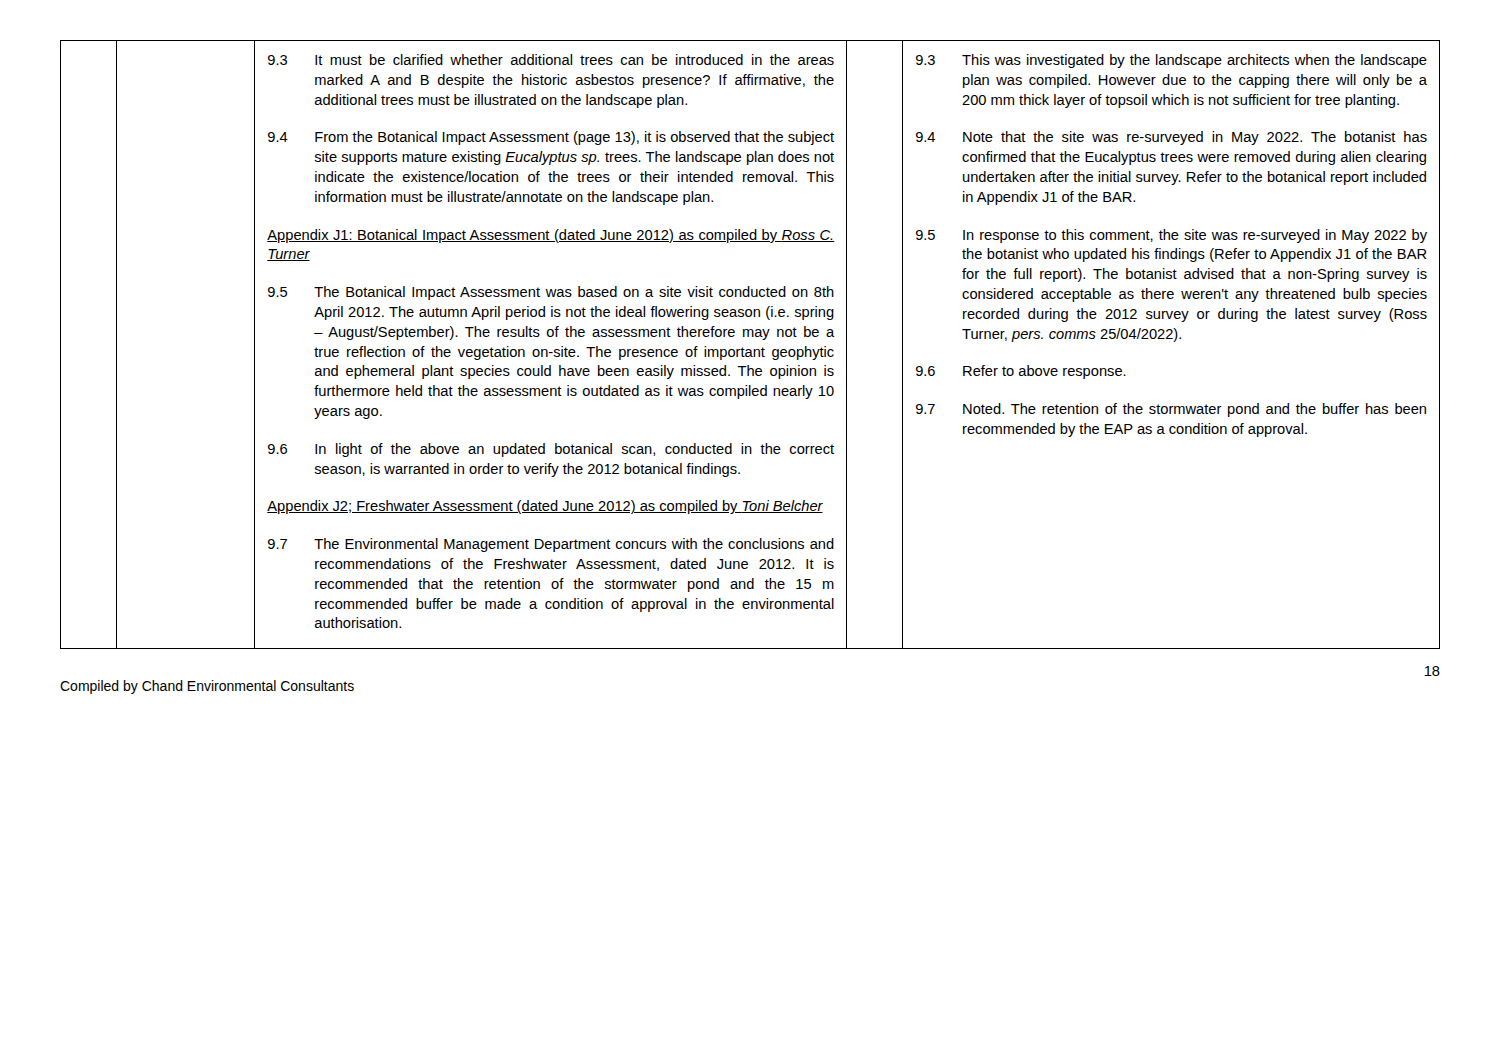| | | 9.3 It must be clarified whether additional trees can be introduced in the areas marked A and B despite the historic asbestos presence? If affirmative, the additional trees must be illustrated on the landscape plan. 9.4 From the Botanical Impact Assessment (page 13), it is observed that the subject site supports mature existing Eucalyptus sp. trees. The landscape plan does not indicate the existence/location of the trees or their intended removal. This information must be illustrate/annotate on the landscape plan. Appendix J1: Botanical Impact Assessment (dated June 2012) as compiled by Ross C. Turner 9.5 The Botanical Impact Assessment was based on a site visit conducted on 8th April 2012. The autumn April period is not the ideal flowering season (i.e. spring – August/September). The results of the assessment therefore may not be a true reflection of the vegetation on-site. The presence of important geophytic and ephemeral plant species could have been easily missed. The opinion is furthermore held that the assessment is outdated as it was compiled nearly 10 years ago. 9.6 In light of the above an updated botanical scan, conducted in the correct season, is warranted in order to verify the 2012 botanical findings. Appendix J2; Freshwater Assessment (dated June 2012) as compiled by Toni Belcher 9.7 The Environmental Management Department concurs with the conclusions and recommendations of the Freshwater Assessment, dated June 2012. It is recommended that the retention of the stormwater pond and the 15 m recommended buffer be made a condition of approval in the environmental authorisation. | | 9.3 This was investigated by the landscape architects when the landscape plan was compiled. However due to the capping there will only be a 200 mm thick layer of topsoil which is not sufficient for tree planting. 9.4 Note that the site was re-surveyed in May 2022. The botanist has confirmed that the Eucalyptus trees were removed during alien clearing undertaken after the initial survey. Refer to the botanical report included in Appendix J1 of the BAR. 9.5 In response to this comment, the site was re-surveyed in May 2022 by the botanist who updated his findings (Refer to Appendix J1 of the BAR for the full report). The botanist advised that a non-Spring survey is considered acceptable as there weren't any threatened bulb species recorded during the 2012 survey or during the latest survey (Ross Turner, pers. comms 25/04/2022). 9.6 Refer to above response. 9.7 Noted. The retention of the stormwater pond and the buffer has been recommended by the EAP as a condition of approval. |
Compiled by Chand Environmental Consultants
18